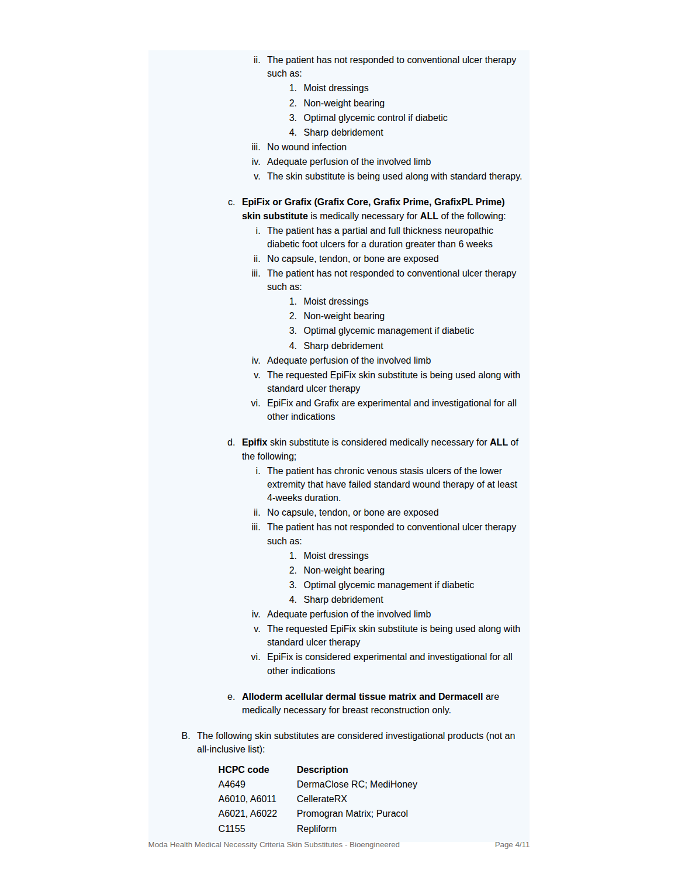ii.
The patient has not responded to conventional ulcer therapy such as:
1.
Moist dressings
2.
Non-weight bearing
3.
Optimal glycemic control if diabetic
4.
Sharp debridement
iii.
No wound infection
iv.
Adequate perfusion of the involved limb
v.
The skin substitute is being used along with standard therapy.
c.
EpiFix or Grafix (Grafix Core, Grafix Prime, GrafixPL Prime) skin substitute is medically necessary for ALL of the following:
i.
The patient has a partial and full thickness neuropathic diabetic foot ulcers for a duration greater than 6 weeks
ii.
No capsule, tendon, or bone are exposed
iii.
The patient has not responded to conventional ulcer therapy such as:
1.
Moist dressings
2.
Non-weight bearing
3.
Optimal glycemic management if diabetic
4.
Sharp debridement
iv.
Adequate perfusion of the involved limb
v.
The requested EpiFix skin substitute is being used along with standard ulcer therapy
vi.
EpiFix and Grafix are experimental and investigational for all other indications
d.
Epifix skin substitute is considered medically necessary for ALL of the following;
i.
The patient has chronic venous stasis ulcers of the lower extremity that have failed standard wound therapy of at least 4-weeks duration.
ii.
No capsule, tendon, or bone are exposed
iii.
The patient has not responded to conventional ulcer therapy such as:
1.
Moist dressings
2.
Non-weight bearing
3.
Optimal glycemic management if diabetic
4.
Sharp debridement
iv.
Adequate perfusion of the involved limb
v.
The requested EpiFix skin substitute is being used along with standard ulcer therapy
vi.
EpiFix is considered experimental and investigational for all other indications
e.
Alloderm acellular dermal tissue matrix and Dermacell are medically necessary for breast reconstruction only.
B.
The following skin substitutes are considered investigational products (not an all-inclusive list):
| HCPC code | Description |
| A4649 | DermaClose RC; MediHoney |
| A6010, A6011 | CellerateRX |
| A6021, A6022 | Promogran Matrix; Puracol |
| C1155 | Repliform |
Moda Health Medical Necessity Criteria Skin Substitutes - Bioengineered
Page 4/11